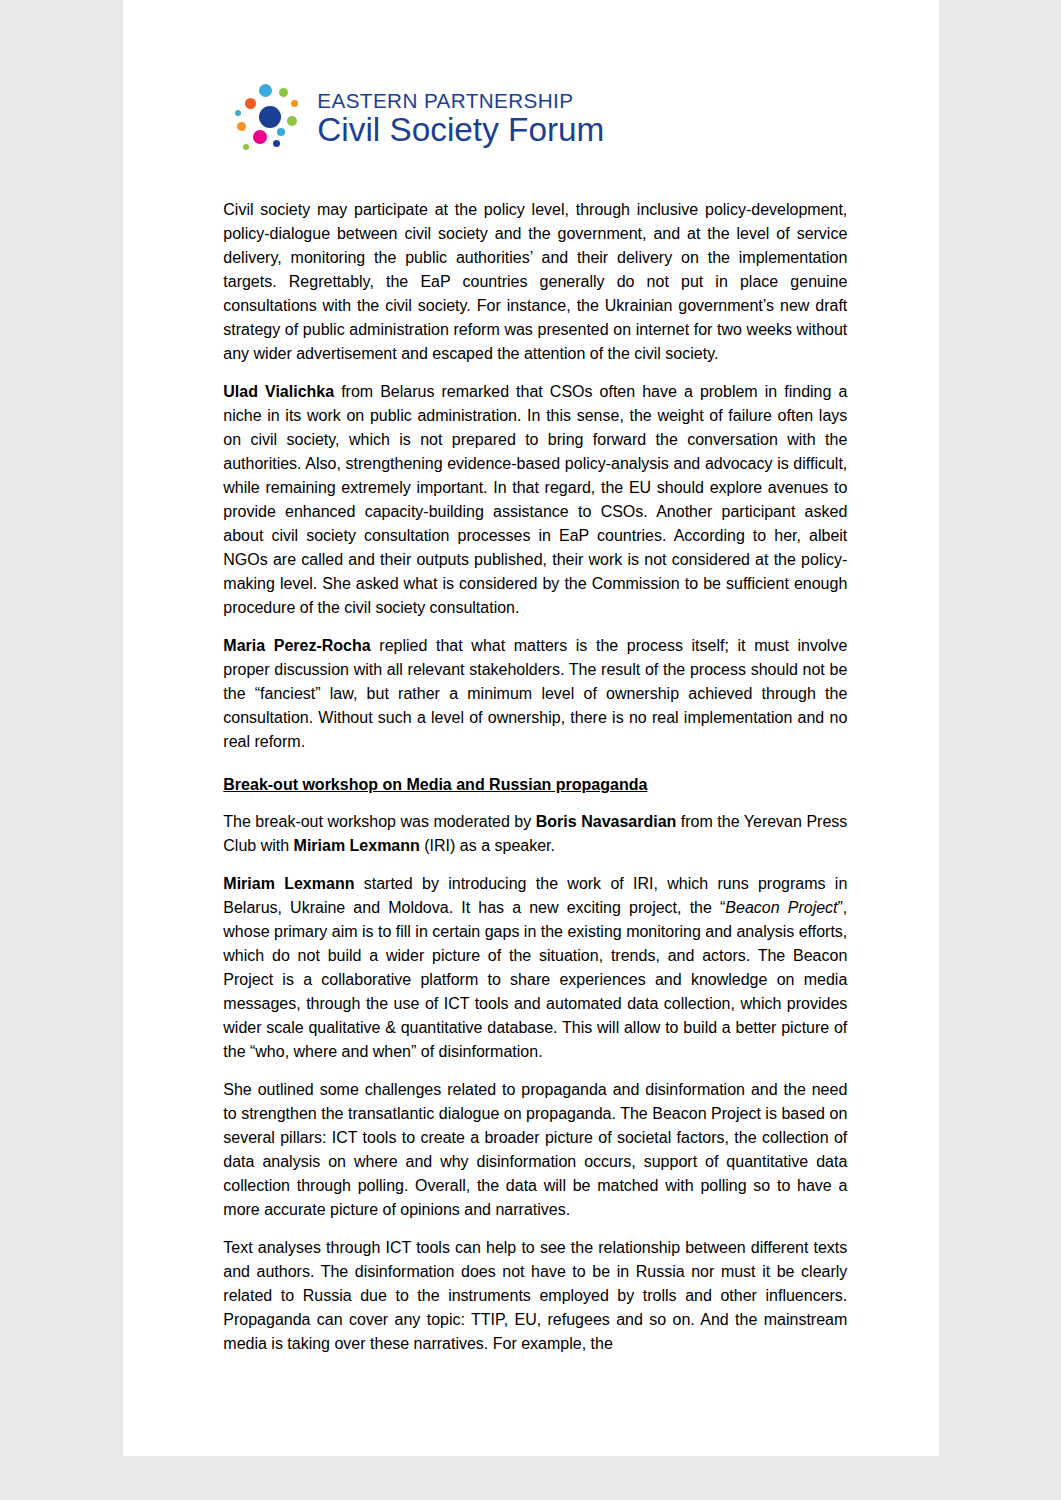Eastern Partnership
Civil Society Forum
Civil society may participate at the policy level, through inclusive policy-development, policy-dialogue between civil society and the government, and at the level of service delivery, monitoring the public authorities’ and their delivery on the implementation targets. Regrettably, the EaP countries generally do not put in place genuine consultations with the civil society. For instance, the Ukrainian government’s new draft strategy of public administration reform was presented on internet for two weeks without any wider advertisement and escaped the attention of the civil society.
Ulad Vialichka from Belarus remarked that CSOs often have a problem in finding a niche in its work on public administration. In this sense, the weight of failure often lays on civil society, which is not prepared to bring forward the conversation with the authorities. Also, strengthening evidence-based policy-analysis and advocacy is difficult, while remaining extremely important. In that regard, the EU should explore avenues to provide enhanced capacity-building assistance to CSOs. Another participant asked about civil society consultation processes in EaP countries. According to her, albeit NGOs are called and their outputs published, their work is not considered at the policy-making level. She asked what is considered by the Commission to be sufficient enough procedure of the civil society consultation.
Maria Perez-Rocha replied that what matters is the process itself; it must involve proper discussion with all relevant stakeholders. The result of the process should not be the “fanciest” law, but rather a minimum level of ownership achieved through the consultation. Without such a level of ownership, there is no real implementation and no real reform.
Break-out workshop on Media and Russian propaganda
The break-out workshop was moderated by Boris Navasardian from the Yerevan Press Club with Miriam Lexmann (IRI) as a speaker.
Miriam Lexmann started by introducing the work of IRI, which runs programs in Belarus, Ukraine and Moldova. It has a new exciting project, the “Beacon Project”, whose primary aim is to fill in certain gaps in the existing monitoring and analysis efforts, which do not build a wider picture of the situation, trends, and actors. The Beacon Project is a collaborative platform to share experiences and knowledge on media messages, through the use of ICT tools and automated data collection, which provides wider scale qualitative & quantitative database. This will allow to build a better picture of the “who, where and when” of disinformation.
She outlined some challenges related to propaganda and disinformation and the need to strengthen the transatlantic dialogue on propaganda. The Beacon Project is based on several pillars: ICT tools to create a broader picture of societal factors, the collection of data analysis on where and why disinformation occurs, support of quantitative data collection through polling. Overall, the data will be matched with polling so to have a more accurate picture of opinions and narratives.
Text analyses through ICT tools can help to see the relationship between different texts and authors. The disinformation does not have to be in Russia nor must it be clearly related to Russia due to the instruments employed by trolls and other influencers. Propaganda can cover any topic: TTIP, EU, refugees and so on. And the mainstream media is taking over these narratives. For example, the